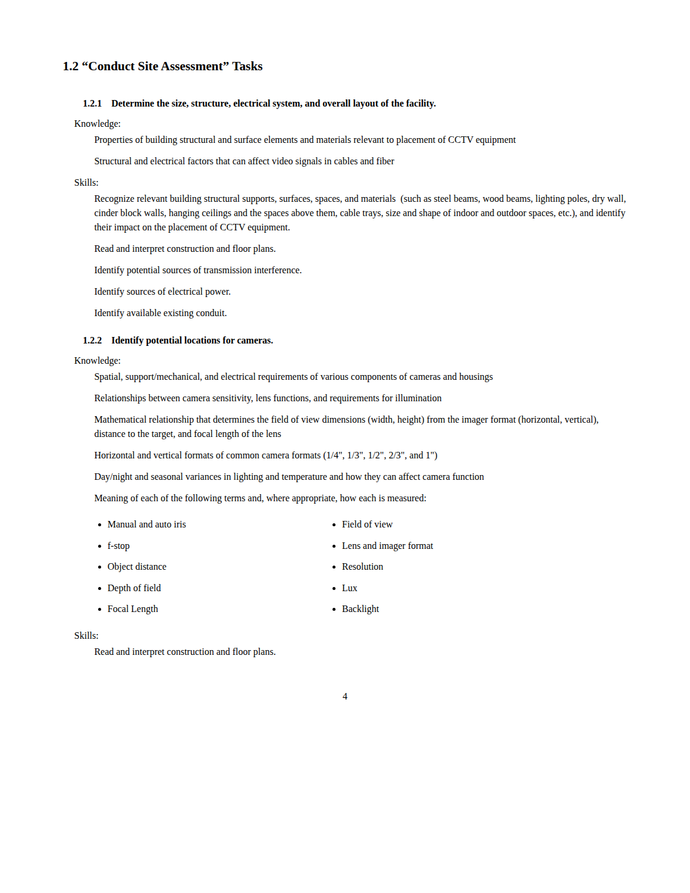1.2 “Conduct Site Assessment” Tasks
1.2.1 Determine the size, structure, electrical system, and overall layout of the facility.
Knowledge:
Properties of building structural and surface elements and materials relevant to placement of CCTV equipment
Structural and electrical factors that can affect video signals in cables and fiber
Skills:
Recognize relevant building structural supports, surfaces, spaces, and materials (such as steel beams, wood beams, lighting poles, dry wall, cinder block walls, hanging ceilings and the spaces above them, cable trays, size and shape of indoor and outdoor spaces, etc.), and identify their impact on the placement of CCTV equipment.
Read and interpret construction and floor plans.
Identify potential sources of transmission interference.
Identify sources of electrical power.
Identify available existing conduit.
1.2.2 Identify potential locations for cameras.
Knowledge:
Spatial, support/mechanical, and electrical requirements of various components of cameras and housings
Relationships between camera sensitivity, lens functions, and requirements for illumination
Mathematical relationship that determines the field of view dimensions (width, height) from the imager format (horizontal, vertical), distance to the target, and focal length of the lens
Horizontal and vertical formats of common camera formats (1/4", 1/3", 1/2", 2/3", and 1")
Day/night and seasonal variances in lighting and temperature and how they can affect camera function
Meaning of each of the following terms and, where appropriate, how each is measured:
| Manual and auto iris | Field of view |
| f-stop | Lens and imager format |
| Object distance | Resolution |
| Depth of field | Lux |
| Focal Length | Backlight |
Skills:
Read and interpret construction and floor plans.
4